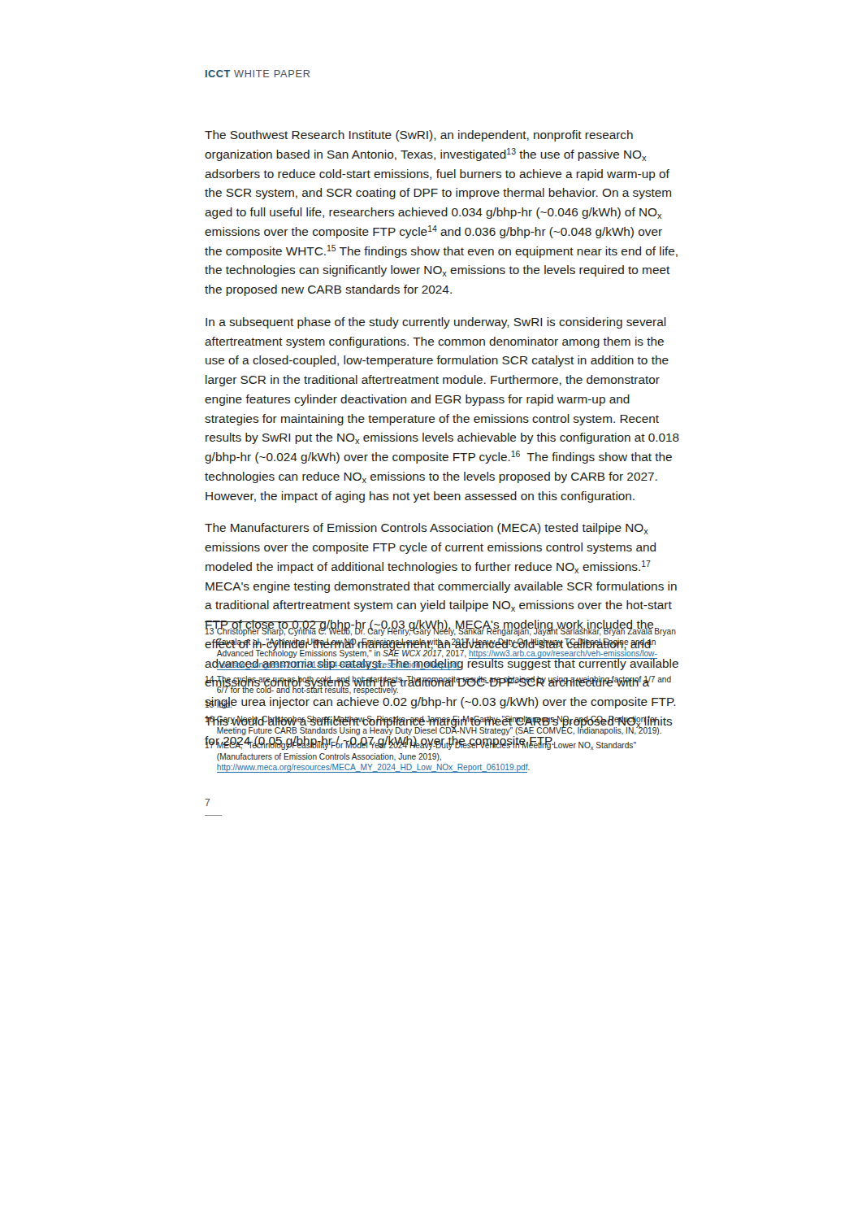ICCT WHITE PAPER
The Southwest Research Institute (SwRI), an independent, nonprofit research organization based in San Antonio, Texas, investigated13 the use of passive NOx adsorbers to reduce cold-start emissions, fuel burners to achieve a rapid warm-up of the SCR system, and SCR coating of DPF to improve thermal behavior. On a system aged to full useful life, researchers achieved 0.034 g/bhp-hr (~0.046 g/kWh) of NOx emissions over the composite FTP cycle14 and 0.036 g/bhp-hr (~0.048 g/kWh) over the composite WHTC.15 The findings show that even on equipment near its end of life, the technologies can significantly lower NOx emissions to the levels required to meet the proposed new CARB standards for 2024.
In a subsequent phase of the study currently underway, SwRI is considering several aftertreatment system configurations. The common denominator among them is the use of a closed-coupled, low-temperature formulation SCR catalyst in addition to the larger SCR in the traditional aftertreatment module. Furthermore, the demonstrator engine features cylinder deactivation and EGR bypass for rapid warm-up and strategies for maintaining the temperature of the emissions control system. Recent results by SwRI put the NOx emissions levels achievable by this configuration at 0.018 g/bhp-hr (~0.024 g/kWh) over the composite FTP cycle.16 The findings show that the technologies can reduce NOx emissions to the levels proposed by CARB for 2027. However, the impact of aging has not yet been assessed on this configuration.
The Manufacturers of Emission Controls Association (MECA) tested tailpipe NOx emissions over the composite FTP cycle of current emissions control systems and modeled the impact of additional technologies to further reduce NOx emissions.17 MECA's engine testing demonstrated that commercially available SCR formulations in a traditional aftertreatment system can yield tailpipe NOx emissions over the hot-start FTP of close to 0.02 g/bhp-hr (~0.03 g/kWh). MECA's modeling work included the effect of in-cylinder thermal management, an advanced cold-start calibration, and advanced ammonia slip catalyst. The modeling results suggest that currently available emissions control systems with the traditional DOC-DPF-SCR architecture with a single urea injector can achieve 0.02 g/bhp-hr (~0.03 g/kWh) over the composite FTP. This would allow a sufficient compliance margin to meet CARB's proposed NOx limits for 2024 (0.05 g/bhp-hr / ~0.07 g/kWh) over the composite FTP.
13
Christopher Sharp, Cynthia C. Webb, Dr. Cary Henry, Gary Neely, Sankar Rengarajan, Jayant Sarlashkar, Bryan Zavala Bryan Zavala et al., "Achieving Ultra Low NOx Emissions Levels with a 2017 Heavy-Duty On-Highway TC Diesel Engine and an Advanced Technology Emissions System," in SAE WCX 2017, 2017, https://ww3.arb.ca.gov/research/veh-emissions/low-nox/sae_congress-2017-01-0954-956-958_presentation_sharp.pdf.
14
The cycles are run as both cold- and hot-start tests. The composite results are obtained by using a weighing factor of 1/7 and 6/7 for the cold- and hot-start results, respectively.
15
Ibid.
16
Gary Neely, Christopher Sharp, Matthew S. Pieczko, and James E. McCarthy, "Simultaneous NOx and CO2 Reduction for Meeting Future CARB Standards Using a Heavy Duty Diesel CDA-NVH Strategy" (SAE COMVEC, Indianapolis, IN, 2019).
17
MECA, "Technology Feasibility For Model Year 2024 Heavy-Duty Diesel Vehicles In Meeting Lower NOx Standards" (Manufacturers of Emission Controls Association, June 2019), http://www.meca.org/resources/MECA_MY_2024_HD_Low_NOx_Report_061019.pdf.
7